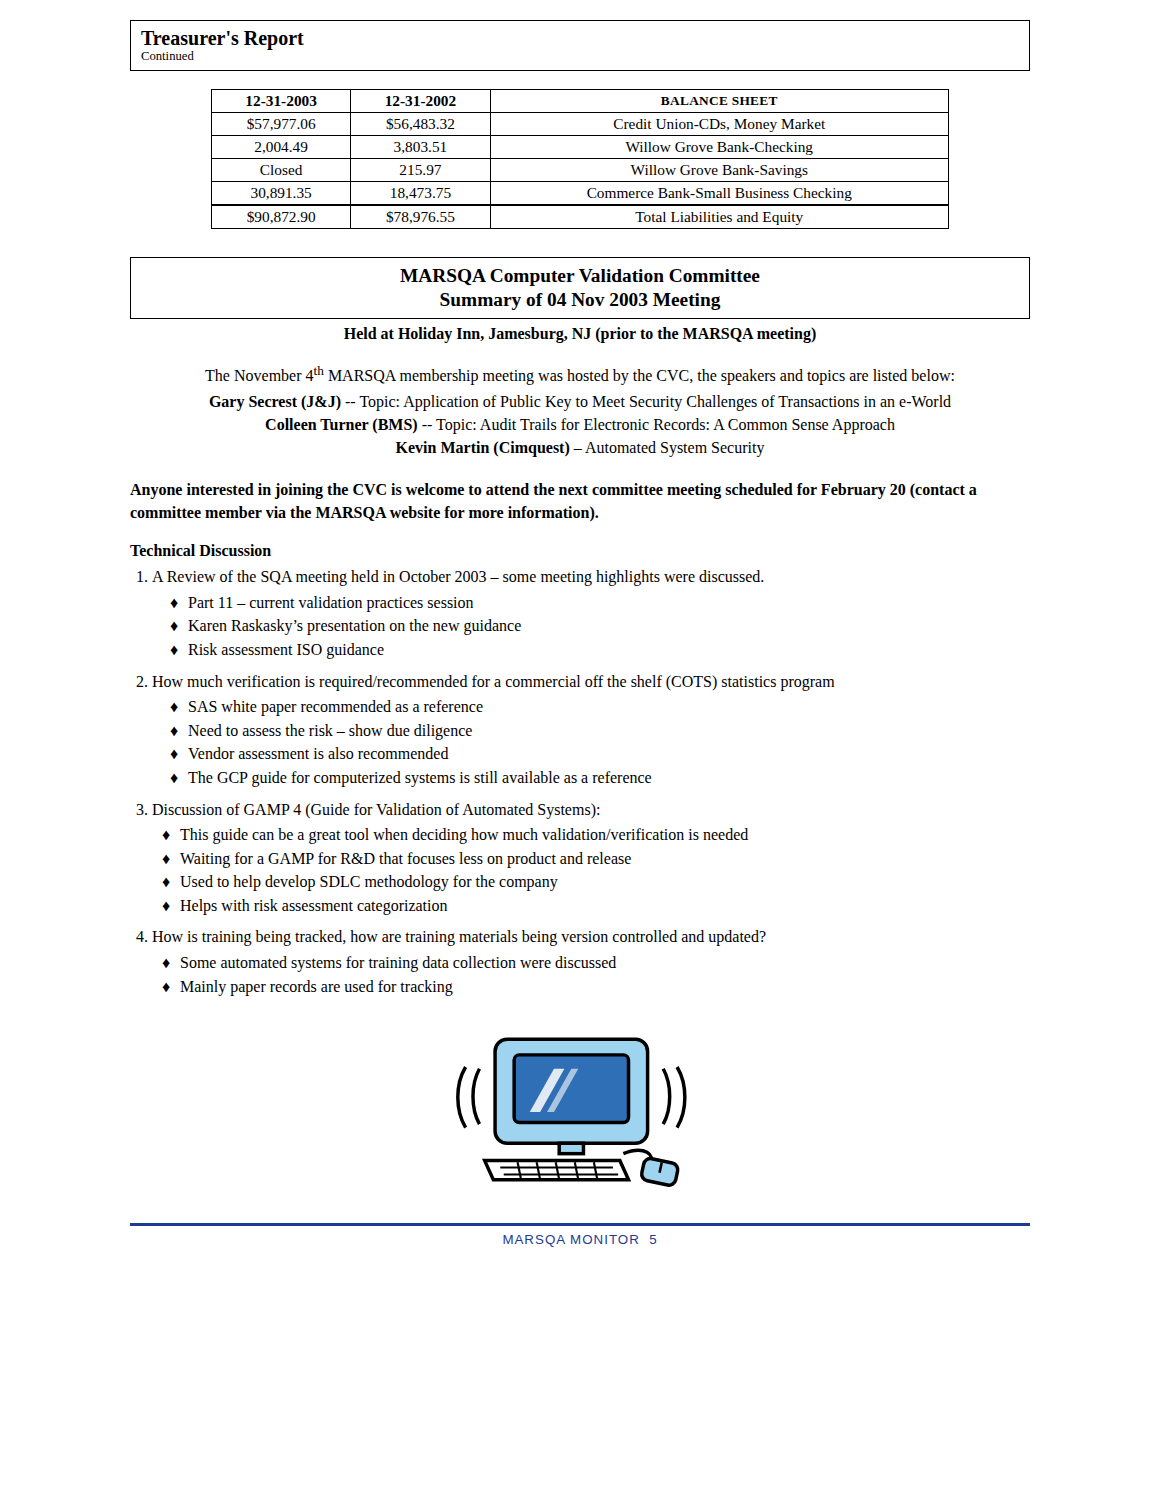Treasurer's Report
Continued
| 12-31-2003 | 12-31-2002 | BALANCE SHEET |
| $57,977.06 | $56,483.32 | Credit Union-CDs, Money Market |
| 2,004.49 | 3,803.51 | Willow Grove Bank-Checking |
| Closed | 215.97 | Willow Grove Bank-Savings |
| 30,891.35 | 18,473.75 | Commerce Bank-Small Business Checking |
| $90,872.90 | $78,976.55 | Total Liabilities and Equity |
MARSQA Computer Validation Committee
Summary of 04 Nov 2003 Meeting
Held at Holiday Inn, Jamesburg, NJ (prior to the MARSQA meeting)
The November 4th MARSQA membership meeting was hosted by the CVC, the speakers and topics are listed below:
Gary Secrest (J&J) -- Topic: Application of Public Key to Meet Security Challenges of Transactions in an e-World
Colleen Turner (BMS) -- Topic: Audit Trails for Electronic Records: A Common Sense Approach
Kevin Martin (Cimquest) – Automated System Security
Anyone interested in joining the CVC is welcome to attend the next committee meeting scheduled for February 20 (contact a committee member via the MARSQA website for more information).
Technical Discussion
A Review of the SQA meeting held in October 2003 – some meeting highlights were discussed.
Part 11 – current validation practices session
Karen Raskasky’s presentation on the new guidance
Risk assessment ISO guidance
How much verification is required/recommended for a commercial off the shelf (COTS) statistics program
SAS white paper recommended as a reference
Need to assess the risk – show due diligence
Vendor assessment is also recommended
The GCP guide for computerized systems is still available as a reference
Discussion of GAMP 4 (Guide for Validation of Automated Systems):
This guide can be a great tool when deciding how much validation/verification is needed
Waiting for a GAMP for R&D that focuses less on product and release
Used to help develop SDLC methodology for the company
Helps with risk assessment categorization
How is training being tracked, how are training materials being version controlled and updated?
Some automated systems for training data collection were discussed
Mainly paper records are used for tracking
MARSQA MONITOR 5